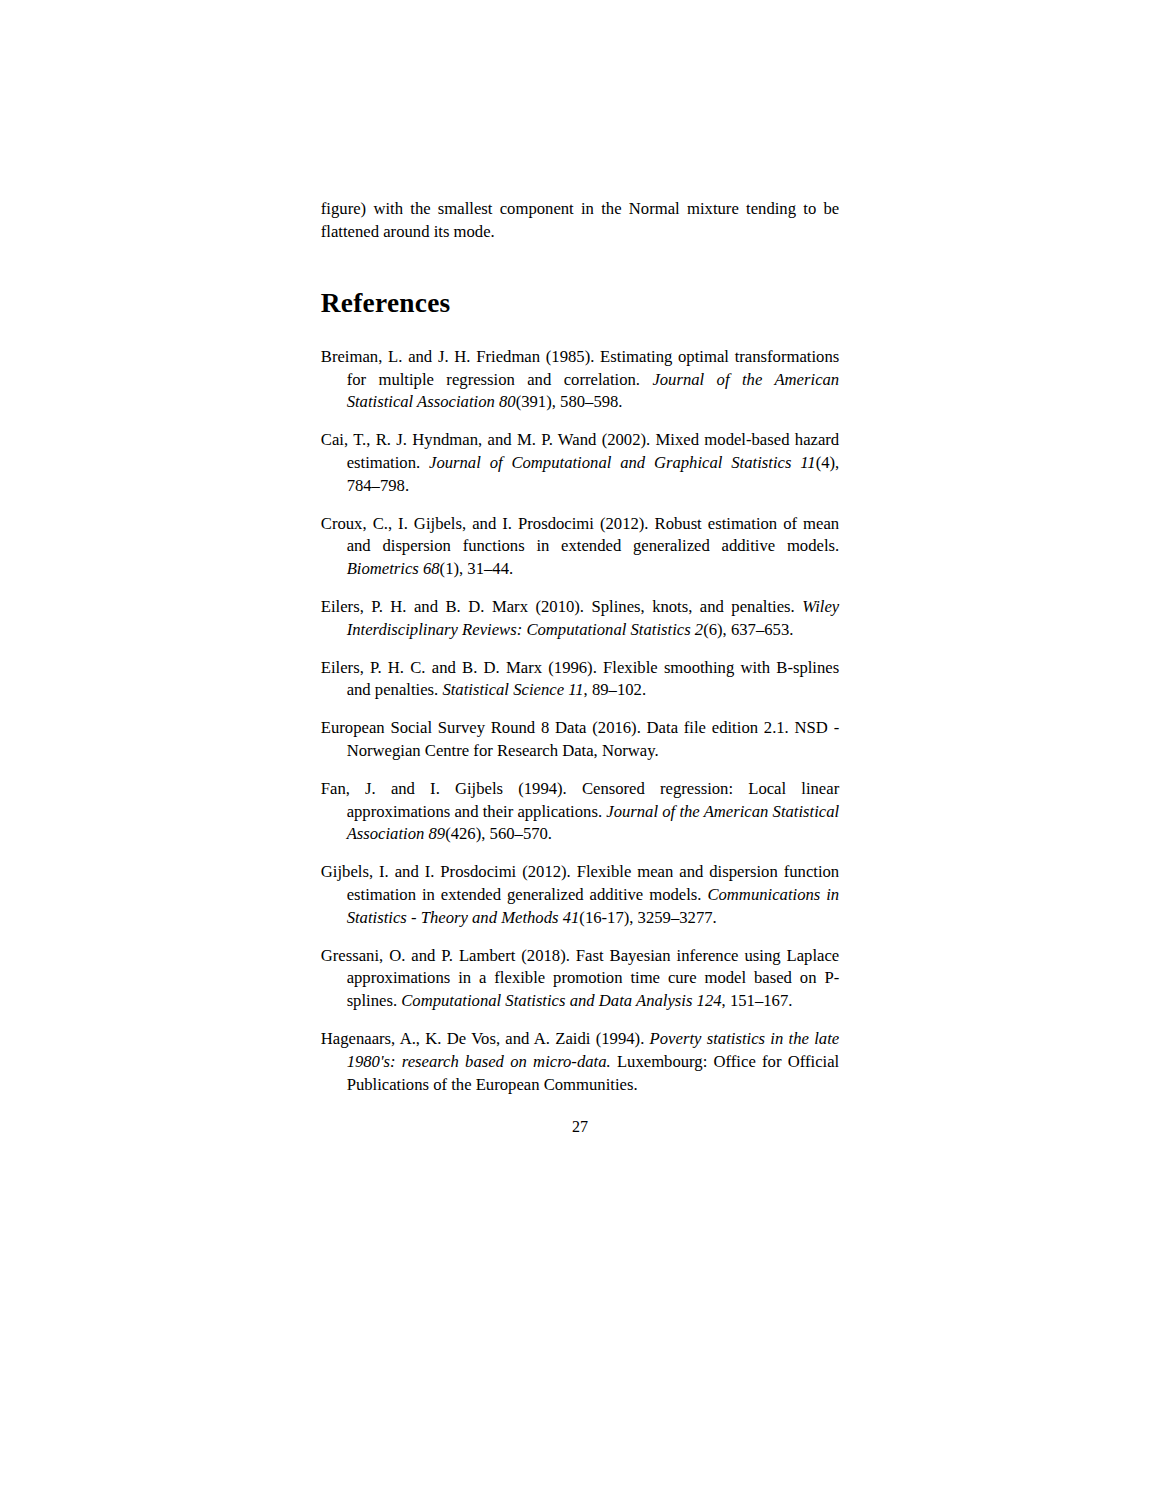figure) with the smallest component in the Normal mixture tending to be flattened around its mode.
References
Breiman, L. and J. H. Friedman (1985). Estimating optimal transformations for multiple regression and correlation. Journal of the American Statistical Association 80(391), 580–598.
Cai, T., R. J. Hyndman, and M. P. Wand (2002). Mixed model-based hazard estimation. Journal of Computational and Graphical Statistics 11(4), 784–798.
Croux, C., I. Gijbels, and I. Prosdocimi (2012). Robust estimation of mean and dispersion functions in extended generalized additive models. Biometrics 68(1), 31–44.
Eilers, P. H. and B. D. Marx (2010). Splines, knots, and penalties. Wiley Interdisciplinary Reviews: Computational Statistics 2(6), 637–653.
Eilers, P. H. C. and B. D. Marx (1996). Flexible smoothing with B-splines and penalties. Statistical Science 11, 89–102.
European Social Survey Round 8 Data (2016). Data file edition 2.1. NSD - Norwegian Centre for Research Data, Norway.
Fan, J. and I. Gijbels (1994). Censored regression: Local linear approximations and their applications. Journal of the American Statistical Association 89(426), 560–570.
Gijbels, I. and I. Prosdocimi (2012). Flexible mean and dispersion function estimation in extended generalized additive models. Communications in Statistics - Theory and Methods 41(16-17), 3259–3277.
Gressani, O. and P. Lambert (2018). Fast Bayesian inference using Laplace approximations in a flexible promotion time cure model based on P-splines. Computational Statistics and Data Analysis 124, 151–167.
Hagenaars, A., K. De Vos, and A. Zaidi (1994). Poverty statistics in the late 1980's: research based on micro-data. Luxembourg: Office for Official Publications of the European Communities.
27